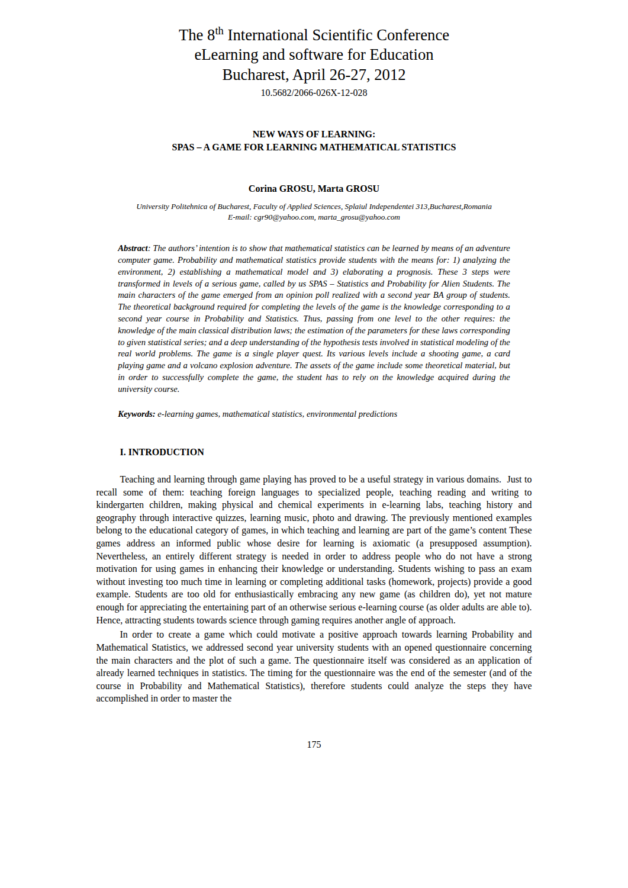The 8th International Scientific Conference
eLearning and software for Education
Bucharest, April 26-27, 2012
10.5682/2066-026X-12-028
New ways of learning:
SPAS – a game for learning mathematical statistics
Corina GROSU, Marta GROSU
University Politehnica of Bucharest, Faculty of Applied Sciences, Splaiul Independentei 313,Bucharest,Romania
E-mail: cgr90@yahoo.com, marta_grosu@yahoo.com
Abstract: The authors’ intention is to show that mathematical statistics can be learned by means of an adventure computer game. Probability and mathematical statistics provide students with the means for: 1) analyzing the environment, 2) establishing a mathematical model and 3) elaborating a prognosis. These 3 steps were transformed in levels of a serious game, called by us SPAS – Statistics and Probability for Alien Students. The main characters of the game emerged from an opinion poll realized with a second year BA group of students. The theoretical background required for completing the levels of the game is the knowledge corresponding to a second year course in Probability and Statistics. Thus, passing from one level to the other requires: the knowledge of the main classical distribution laws; the estimation of the parameters for these laws corresponding to given statistical series; and a deep understanding of the hypothesis tests involved in statistical modeling of the real world problems. The game is a single player quest. Its various levels include a shooting game, a card playing game and a volcano explosion adventure. The assets of the game include some theoretical material, but in order to successfully complete the game, the student has to rely on the knowledge acquired during the university course.
Keywords: e-learning games, mathematical statistics, environmental predictions
I. INTRODUCTION
Teaching and learning through game playing has proved to be a useful strategy in various domains. Just to recall some of them: teaching foreign languages to specialized people, teaching reading and writing to kindergarten children, making physical and chemical experiments in e-learning labs, teaching history and geography through interactive quizzes, learning music, photo and drawing. The previously mentioned examples belong to the educational category of games, in which teaching and learning are part of the game’s content These games address an informed public whose desire for learning is axiomatic (a presupposed assumption). Nevertheless, an entirely different strategy is needed in order to address people who do not have a strong motivation for using games in enhancing their knowledge or understanding. Students wishing to pass an exam without investing too much time in learning or completing additional tasks (homework, projects) provide a good example. Students are too old for enthusiastically embracing any new game (as children do), yet not mature enough for appreciating the entertaining part of an otherwise serious e-learning course (as older adults are able to). Hence, attracting students towards science through gaming requires another angle of approach.
In order to create a game which could motivate a positive approach towards learning Probability and Mathematical Statistics, we addressed second year university students with an opened questionnaire concerning the main characters and the plot of such a game. The questionnaire itself was considered as an application of already learned techniques in statistics. The timing for the questionnaire was the end of the semester (and of the course in Probability and Mathematical Statistics), therefore students could analyze the steps they have accomplished in order to master the
175